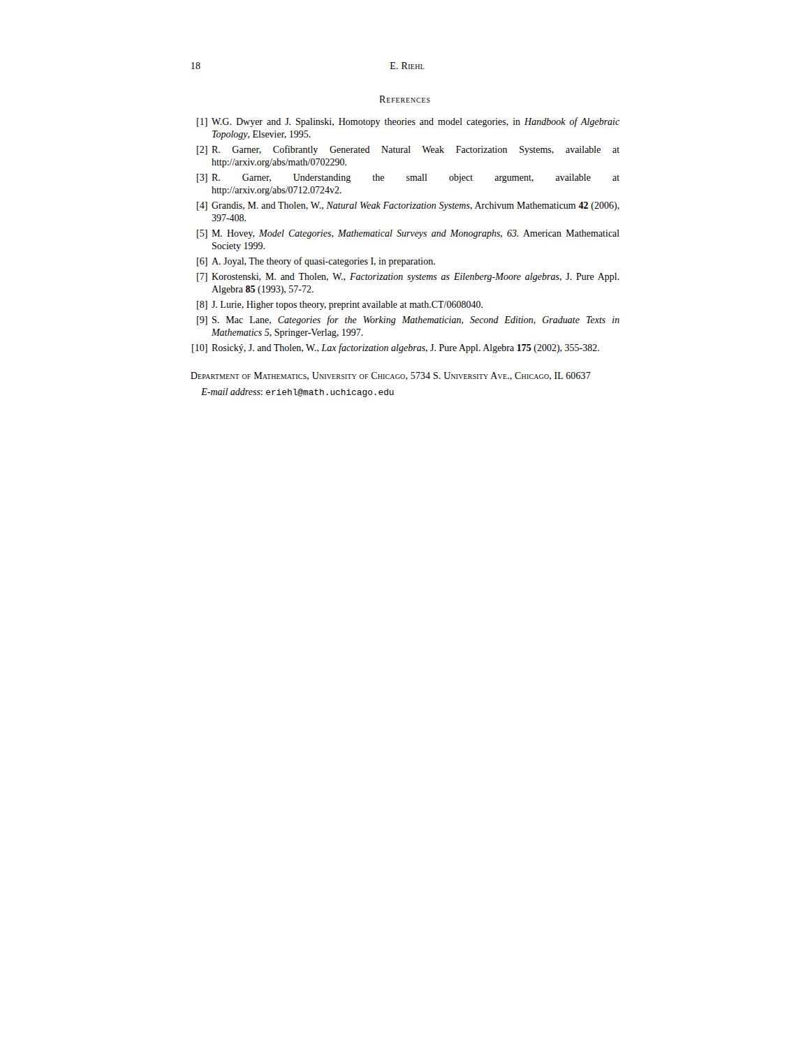18 E. Riehl
References
[1] W.G. Dwyer and J. Spalinski, Homotopy theories and model categories, in Handbook of Algebraic Topology, Elsevier, 1995.
[2] R. Garner, Cofibrantly Generated Natural Weak Factorization Systems, available at http://arxiv.org/abs/math/0702290.
[3] R. Garner, Understanding the small object argument, available athttp://arxiv.org/abs/0712.0724v2.
[4] Grandis, M. and Tholen, W., Natural Weak Factorization Systems, Archivum Mathematicum 42 (2006), 397-408.
[5] M. Hovey, Model Categories, Mathematical Surveys and Monographs, 63. American Mathematical Society 1999.
[6] A. Joyal, The theory of quasi-categories I, in preparation.
[7] Korostenski, M. and Tholen, W., Factorization systems as Eilenberg-Moore algebras, J. Pure Appl. Algebra 85 (1993), 57-72.
[8] J. Lurie, Higher topos theory, preprint available at math.CT/0608040.
[9] S. Mac Lane, Categories for the Working Mathematician, Second Edition, Graduate Texts in Mathematics 5, Springer-Verlag, 1997.
[10] Rosický, J. and Tholen, W., Lax factorization algebras, J. Pure Appl. Algebra 175 (2002), 355-382.
Department of Mathematics, University of Chicago, 5734 S. University Ave., Chicago, IL 60637
E-mail address: eriehl@math.uchicago.edu